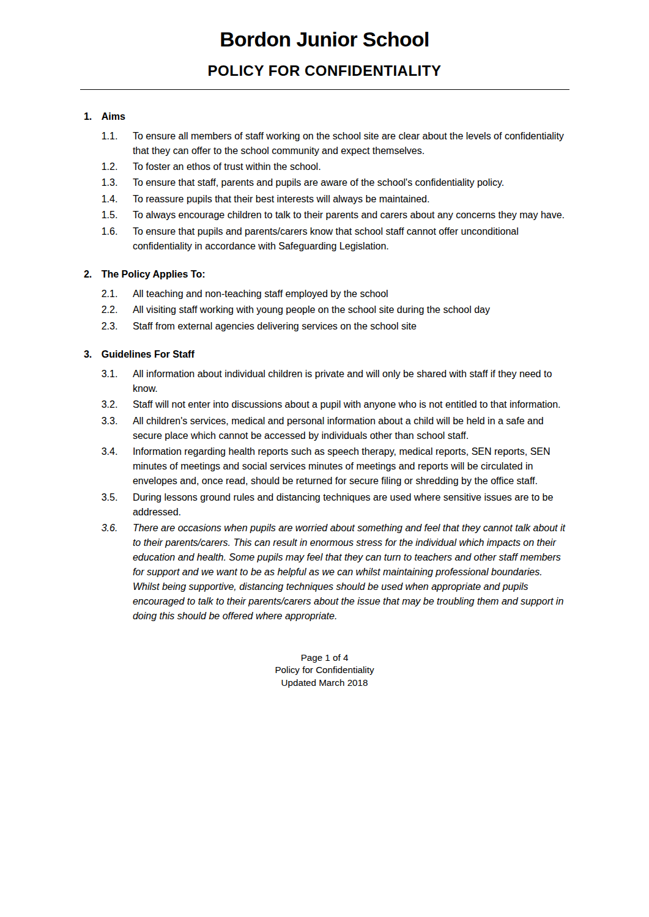Bordon Junior School
POLICY FOR CONFIDENTIALITY
Aims
To ensure all members of staff working on the school site are clear about the levels of confidentiality that they can offer to the school community and expect themselves.
To foster an ethos of trust within the school.
To ensure that staff, parents and pupils are aware of the school's confidentiality policy.
To reassure pupils that their best interests will always be maintained.
To always encourage children to talk to their parents and carers about any concerns they may have.
To ensure that pupils and parents/carers know that school staff cannot offer unconditional confidentiality in accordance with Safeguarding Legislation.
The Policy Applies To:
All teaching and non-teaching staff employed by the school
All visiting staff working with young people on the school site during the school day
Staff from external agencies delivering services on the school site
Guidelines For Staff
All information about individual children is private and will only be shared with staff if they need to know.
Staff will not enter into discussions about a pupil with anyone who is not entitled to that information.
All children's services, medical and personal information about a child will be held in a safe and secure place which cannot be accessed by individuals other than school staff.
Information regarding health reports such as speech therapy, medical reports, SEN reports, SEN minutes of meetings and social services minutes of meetings and reports will be circulated in envelopes and, once read, should be returned for secure filing or shredding by the office staff.
During lessons ground rules and distancing techniques are used where sensitive issues are to be addressed.
There are occasions when pupils are worried about something and feel that they cannot talk about it to their parents/carers. This can result in enormous stress for the individual which impacts on their education and health. Some pupils may feel that they can turn to teachers and other staff members for support and we want to be as helpful as we can whilst maintaining professional boundaries. Whilst being supportive, distancing techniques should be used when appropriate and pupils encouraged to talk to their parents/carers about the issue that may be troubling them and support in doing this should be offered where appropriate.
Page 1 of 4
Policy for Confidentiality
Updated March 2018